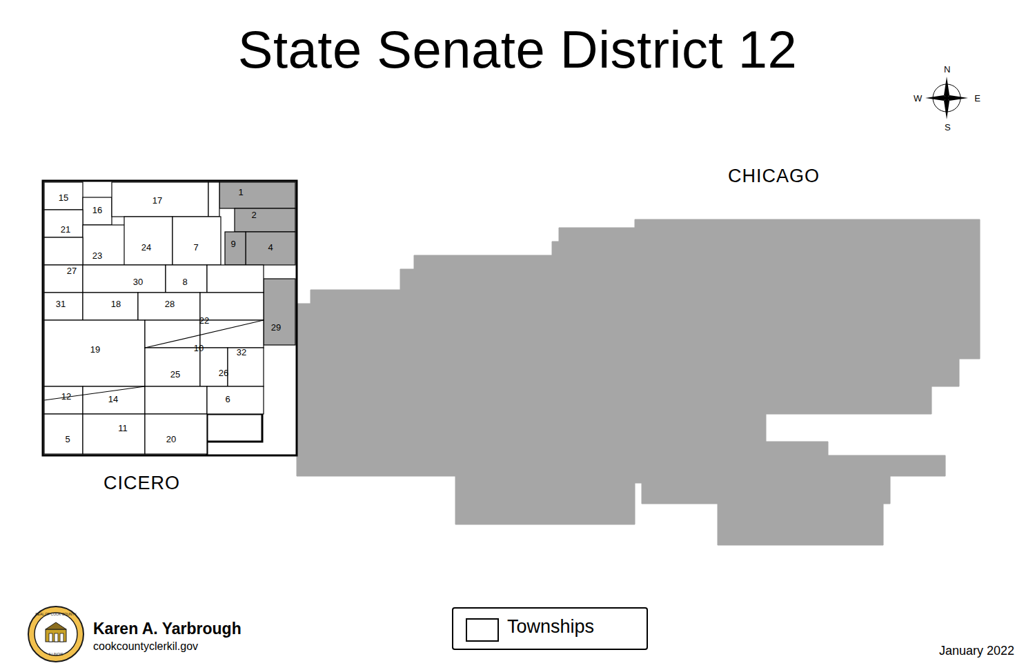State Senate District 12
N S W E
CHICAGO CICERO 15 16 17 1 2 4 9 21 23 24 7 27 30 8 31 18 28 22 29 19 10 32 25 26 12 14 6 5 11 20
Townships
SEAL OF COOK COUNTY ILLINOIS
Karen A. Yarbrough
cookcountyclerkil.gov
January 2022